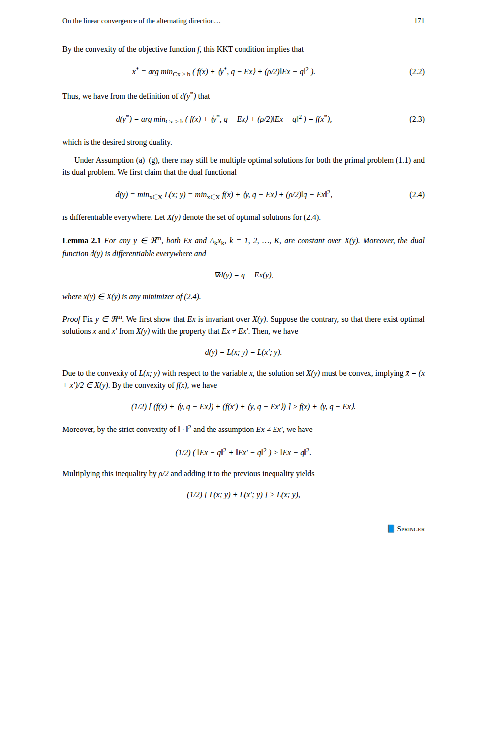On the linear convergence of the alternating direction… 171
By the convexity of the objective function f, this KKT condition implies that
x* = arg minCx ≥ b ( f(x) + ⟨y*, q − Ex⟩ + (ρ/2)‖Ex − q‖2 ).
(2.2)
Thus, we have from the definition of d(y*) that
d(y*) = arg minCx ≥ b ( f(x) + ⟨y*, q − Ex⟩ + (ρ/2)‖Ex − q‖2 ) = f(x*),
(2.3)
which is the desired strong duality.
Under Assumption (a)–(g), there may still be multiple optimal solutions for both the primal problem (1.1) and its dual problem. We first claim that the dual functional
d(y) = minx∈X L(x; y) = minx∈X f(x) + ⟨y, q − Ex⟩ + (ρ/2)‖q − Ex‖2,
(2.4)
is differentiable everywhere. Let X(y) denote the set of optimal solutions for (2.4).
Lemma 2.1 For any y ∈ ℜm, both Ex and Akxk, k = 1, 2, …, K, are constant over X(y). Moreover, the dual function d(y) is differentiable everywhere and
∇d(y) = q − Ex(y),
where x(y) ∈ X(y) is any minimizer of (2.4).
Proof Fix y ∈ ℜm. We first show that Ex is invariant over X(y). Suppose the contrary, so that there exist optimal solutions x and x′ from X(y) with the property that Ex ≠ Ex′. Then, we have
d(y) = L(x; y) = L(x′; y).
Due to the convexity of L(x; y) with respect to the variable x, the solution set X(y) must be convex, implying x̄ = (x + x′)/2 ∈ X(y). By the convexity of f(x), we have
(1/2) [ (f(x) + ⟨y, q − Ex⟩) + (f(x′) + ⟨y, q − Ex′⟩) ] ≥ f(x̄) + ⟨y, q − Ex̄⟩.
Moreover, by the strict convexity of ‖ · ‖2 and the assumption Ex ≠ Ex′, we have
(1/2) ( ‖Ex − q‖2 + ‖Ex′ − q‖2 ) > ‖Ex̄ − q‖2.
Multiplying this inequality by ρ/2 and adding it to the previous inequality yields
(1/2) [ L(x; y) + L(x′; y) ] > L(x̄; y),
📘 Springer